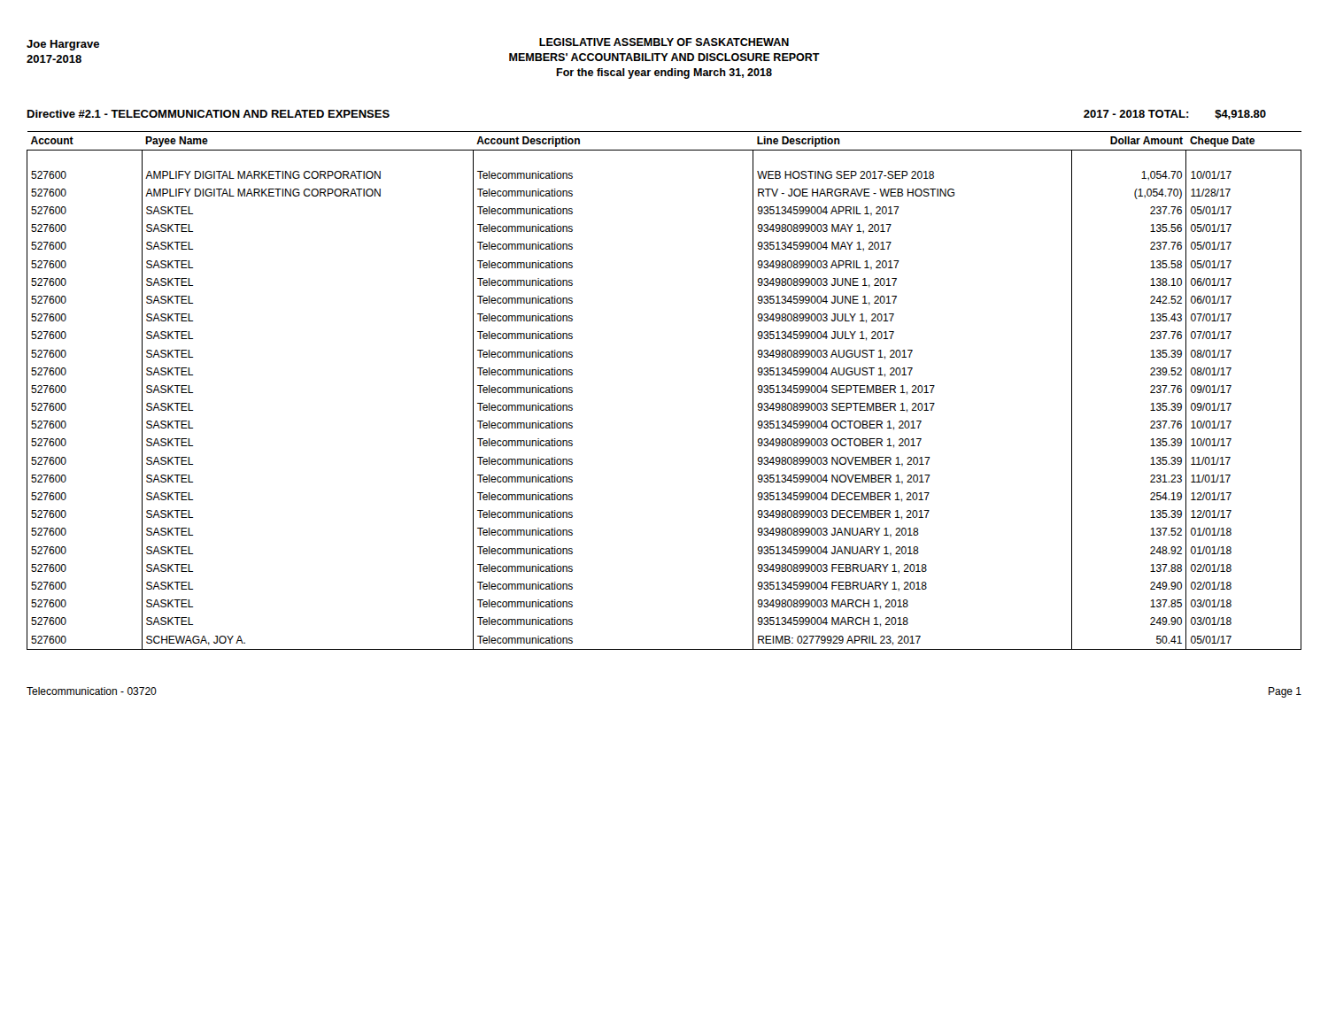Joe Hargrave
2017-2018
LEGISLATIVE ASSEMBLY OF SASKATCHEWAN
MEMBERS' ACCOUNTABILITY AND DISCLOSURE REPORT
For the fiscal year ending March 31, 2018
Directive #2.1 - TELECOMMUNICATION AND RELATED EXPENSES
2017 - 2018 TOTAL: $4,918.80
| Account | Payee Name | Account Description | Line Description | Dollar Amount | Cheque Date |
| --- | --- | --- | --- | --- | --- |
| 527600 | AMPLIFY DIGITAL MARKETING CORPORATION | Telecommunications | WEB HOSTING SEP 2017-SEP 2018 | 1,054.70 | 10/01/17 |
| 527600 | AMPLIFY DIGITAL MARKETING CORPORATION | Telecommunications | RTV - JOE HARGRAVE - WEB HOSTING | (1,054.70) | 11/28/17 |
| 527600 | SASKTEL | Telecommunications | 935134599004 APRIL 1, 2017 | 237.76 | 05/01/17 |
| 527600 | SASKTEL | Telecommunications | 934980899003 MAY 1, 2017 | 135.56 | 05/01/17 |
| 527600 | SASKTEL | Telecommunications | 935134599004 MAY 1, 2017 | 237.76 | 05/01/17 |
| 527600 | SASKTEL | Telecommunications | 934980899003 APRIL 1, 2017 | 135.58 | 05/01/17 |
| 527600 | SASKTEL | Telecommunications | 934980899003 JUNE 1, 2017 | 138.10 | 06/01/17 |
| 527600 | SASKTEL | Telecommunications | 935134599004 JUNE 1, 2017 | 242.52 | 06/01/17 |
| 527600 | SASKTEL | Telecommunications | 934980899003 JULY 1, 2017 | 135.43 | 07/01/17 |
| 527600 | SASKTEL | Telecommunications | 935134599004 JULY 1, 2017 | 237.76 | 07/01/17 |
| 527600 | SASKTEL | Telecommunications | 934980899003 AUGUST 1, 2017 | 135.39 | 08/01/17 |
| 527600 | SASKTEL | Telecommunications | 935134599004 AUGUST 1, 2017 | 239.52 | 08/01/17 |
| 527600 | SASKTEL | Telecommunications | 935134599004 SEPTEMBER 1, 2017 | 237.76 | 09/01/17 |
| 527600 | SASKTEL | Telecommunications | 934980899003 SEPTEMBER 1, 2017 | 135.39 | 09/01/17 |
| 527600 | SASKTEL | Telecommunications | 935134599004 OCTOBER 1, 2017 | 237.76 | 10/01/17 |
| 527600 | SASKTEL | Telecommunications | 934980899003 OCTOBER 1, 2017 | 135.39 | 10/01/17 |
| 527600 | SASKTEL | Telecommunications | 934980899003 NOVEMBER 1, 2017 | 135.39 | 11/01/17 |
| 527600 | SASKTEL | Telecommunications | 935134599004 NOVEMBER 1, 2017 | 231.23 | 11/01/17 |
| 527600 | SASKTEL | Telecommunications | 935134599004 DECEMBER 1, 2017 | 254.19 | 12/01/17 |
| 527600 | SASKTEL | Telecommunications | 934980899003 DECEMBER 1, 2017 | 135.39 | 12/01/17 |
| 527600 | SASKTEL | Telecommunications | 934980899003 JANUARY 1, 2018 | 137.52 | 01/01/18 |
| 527600 | SASKTEL | Telecommunications | 935134599004 JANUARY 1, 2018 | 248.92 | 01/01/18 |
| 527600 | SASKTEL | Telecommunications | 934980899003 FEBRUARY 1, 2018 | 137.88 | 02/01/18 |
| 527600 | SASKTEL | Telecommunications | 935134599004 FEBRUARY 1, 2018 | 249.90 | 02/01/18 |
| 527600 | SASKTEL | Telecommunications | 934980899003 MARCH 1, 2018 | 137.85 | 03/01/18 |
| 527600 | SASKTEL | Telecommunications | 935134599004 MARCH 1, 2018 | 249.90 | 03/01/18 |
| 527600 | SCHEWAGA, JOY A. | Telecommunications | REIMB: 02779929 APRIL 23, 2017 | 50.41 | 05/01/17 |
Telecommunication - 03720
Page 1